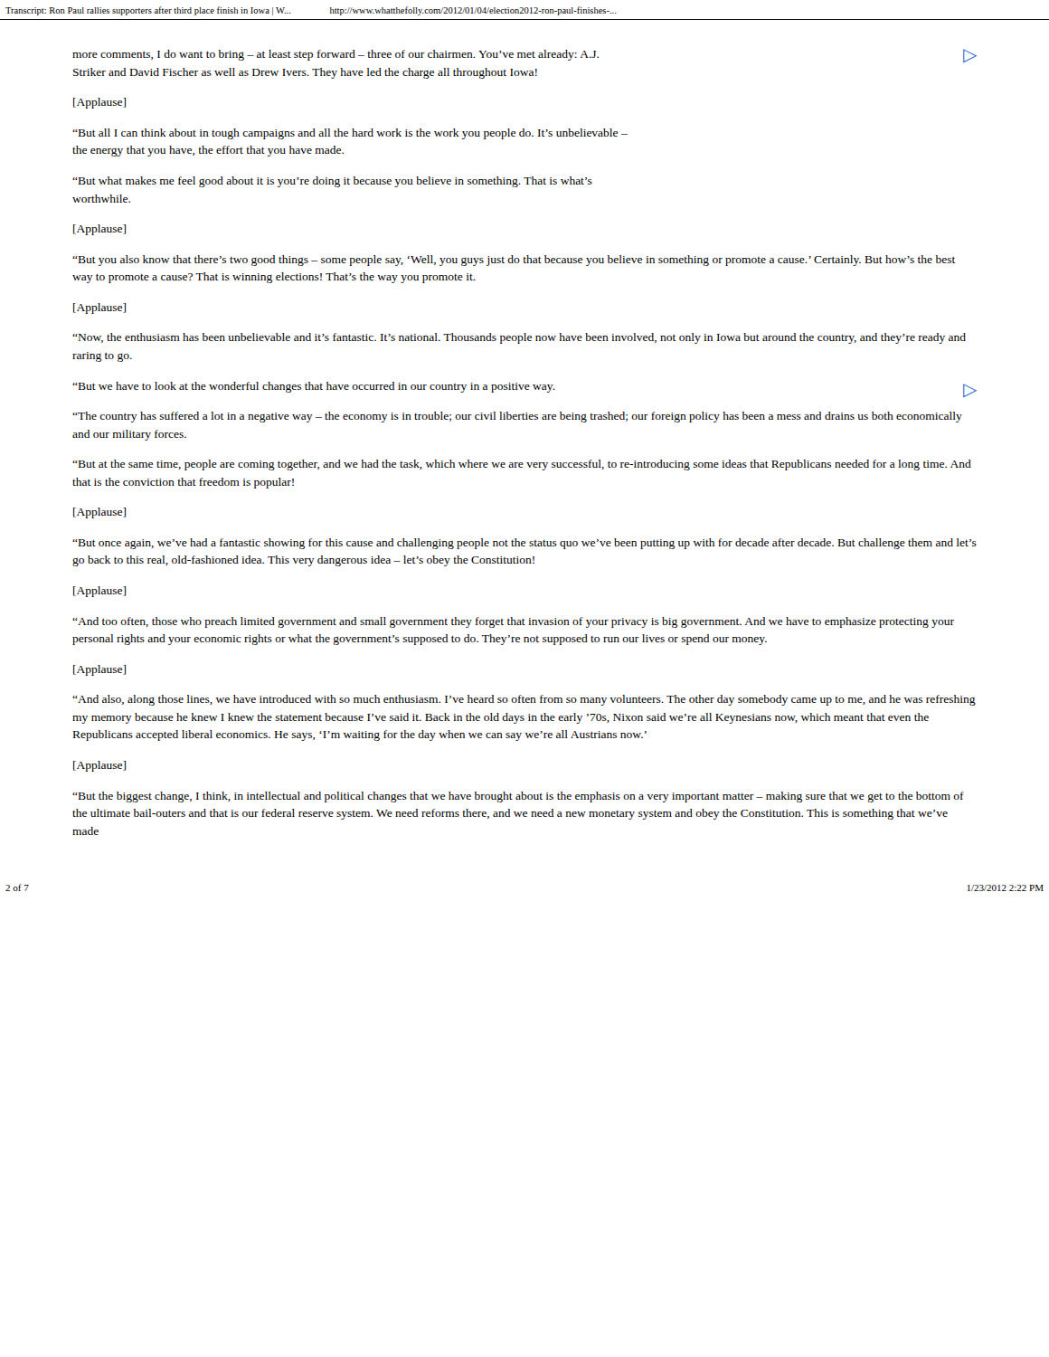Transcript: Ron Paul rallies supporters after third place finish in Iowa | W... http://www.whatthefolly.com/2012/01/04/election2012-ron-paul-finishes-...
▷ ▷
more comments, I do want to bring – at least step forward – three of our chairmen. You’ve met already: A.J. Striker and David Fischer as well as Drew Ivers. They have led the charge all throughout Iowa!
[Applause]
“But all I can think about in tough campaigns and all the hard work is the work you people do. It’s unbelievable – the energy that you have, the effort that you have made.
“But what makes me feel good about it is you’re doing it because you believe in something. That is what’s worthwhile.
[Applause]
“But you also know that there’s two good things – some people say, ‘Well, you guys just do that because you believe in something or promote a cause.’ Certainly. But how’s the best way to promote a cause? That is winning elections! That’s the way you promote it.
[Applause]
“Now, the enthusiasm has been unbelievable and it’s fantastic. It’s national. Thousands people now have been involved, not only in Iowa but around the country, and they’re ready and raring to go.
“But we have to look at the wonderful changes that have occurred in our country in a positive way.
“The country has suffered a lot in a negative way – the economy is in trouble; our civil liberties are being trashed; our foreign policy has been a mess and drains us both economically and our military forces.
“But at the same time, people are coming together, and we had the task, which where we are very successful, to re-introducing some ideas that Republicans needed for a long time. And that is the conviction that freedom is popular!
[Applause]
“But once again, we’ve had a fantastic showing for this cause and challenging people not the status quo we’ve been putting up with for decade after decade. But challenge them and let’s go back to this real, old-fashioned idea. This very dangerous idea – let’s obey the Constitution!
[Applause]
“And too often, those who preach limited government and small government they forget that invasion of your privacy is big government. And we have to emphasize protecting your personal rights and your economic rights or what the government’s supposed to do. They’re not supposed to run our lives or spend our money.
[Applause]
“And also, along those lines, we have introduced with so much enthusiasm. I’ve heard so often from so many volunteers. The other day somebody came up to me, and he was refreshing my memory because he knew I knew the statement because I’ve said it. Back in the old days in the early ’70s, Nixon said we’re all Keynesians now, which meant that even the Republicans accepted liberal economics. He says, ‘I’m waiting for the day when we can say we’re all Austrians now.’
[Applause]
“But the biggest change, I think, in intellectual and political changes that we have brought about is the emphasis on a very important matter – making sure that we get to the bottom of the ultimate bail-outers and that is our federal reserve system. We need reforms there, and we need a new monetary system and obey the Constitution. This is something that we’ve made
2 of 7
1/23/2012 2:22 PM